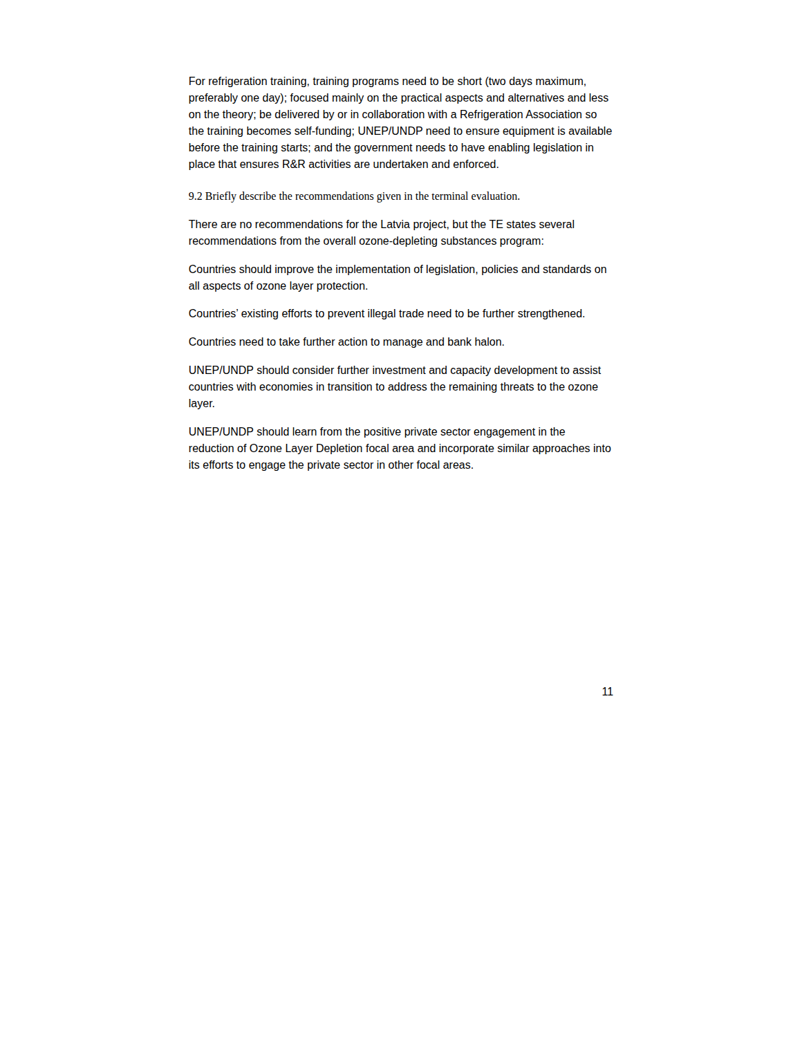For refrigeration training, training programs need to be short (two days maximum, preferably one day); focused mainly on the practical aspects and alternatives and less on the theory; be delivered by or in collaboration with a Refrigeration Association so the training becomes self-funding; UNEP/UNDP need to ensure equipment is available before the training starts; and the government needs to have enabling legislation in place that ensures R&R activities are undertaken and enforced.
9.2 Briefly describe the recommendations given in the terminal evaluation.
There are no recommendations for the Latvia project, but the TE states several recommendations from the overall ozone-depleting substances program:
Countries should improve the implementation of legislation, policies and standards on all aspects of ozone layer protection.
Countries’ existing efforts to prevent illegal trade need to be further strengthened.
Countries need to take further action to manage and bank halon.
UNEP/UNDP should consider further investment and capacity development to assist countries with economies in transition to address the remaining threats to the ozone layer.
UNEP/UNDP should learn from the positive private sector engagement in the reduction of Ozone Layer Depletion focal area and incorporate similar approaches into its efforts to engage the private sector in other focal areas.
11